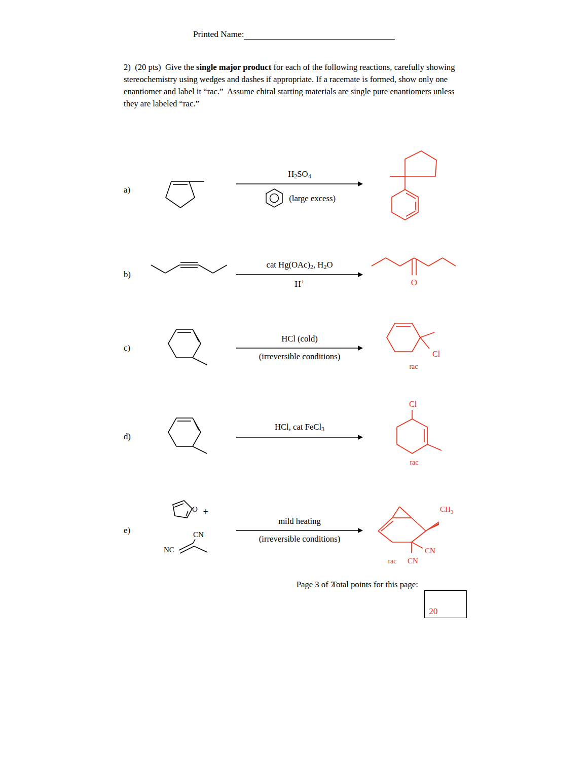Printed Name:
2) (20 pts) Give the single major product for each of the following reactions, carefully showing stereochemistry using wedges and dashes if appropriate. If a racemate is formed, show only one enantiomer and label it “rac.” Assume chiral starting materials are single pure enantiomers unless they are labeled “rac.”
| a) | | H 2 SO 4 (large excess) | |
| b) | | cat Hg(OAc) 2 , H 2 O H + | O |
| c) | | HCl (cold) (irreversible conditions) | Cl rac |
| d) | | HCl, cat FeCl 3 | Cl rac |
| e) | O + NC CN | mild heating (irreversible conditions) | CH 3 CN CN rac |
Page 3 of 7 Total points for this page: 20